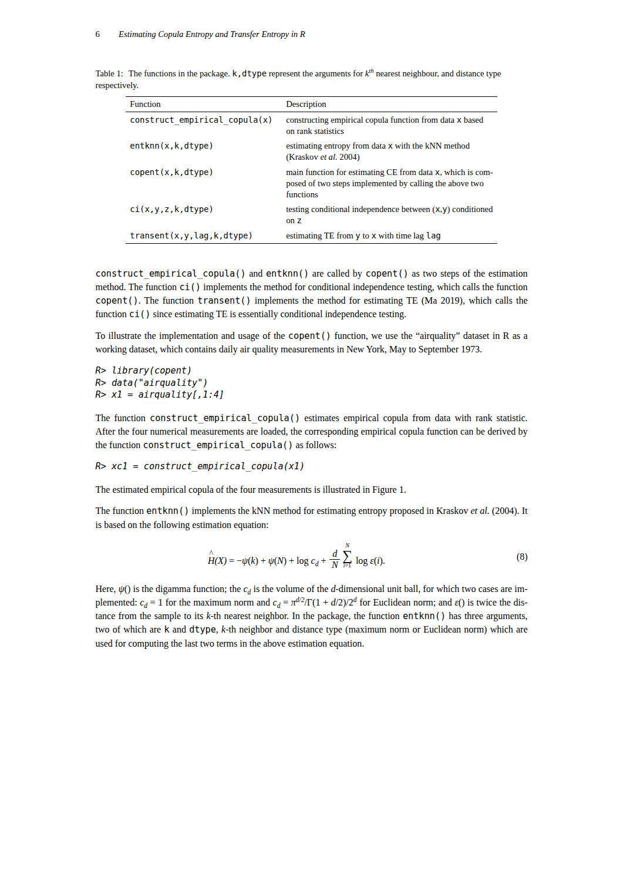6 Estimating Copula Entropy and Transfer Entropy in R
Table 1: The functions in the package. k,dtype represent the arguments for kth nearest neighbour, and distance type respectively.
| Function | Description |
| --- | --- |
| construct_empirical_copula(x) | constructing empirical copula function from data x based on rank statistics |
| entknn(x,k,dtype) | estimating entropy from data x with the kNN method (Kraskov et al. 2004) |
| copent(x,k,dtype) | main function for estimating CE from data x , which is composed of two steps implemented by calling the above two functions |
| ci(x,y,z,k,dtype) | testing conditional independence between ( x , y ) conditioned on z |
| transent(x,y,lag,k,dtype) | estimating TE from y to x with time lag lag |
construct_empirical_copula() and entknn() are called by copent() as two steps of the estimation method. The function ci() implements the method for conditional independence testing, which calls the function copent(). The function transent() implements the method for estimating TE (Ma 2019), which calls the function ci() since estimating TE is essentially conditional independence testing.
To illustrate the implementation and usage of the copent() function, we use the “airquality” dataset in R as a working dataset, which contains daily air quality measurements in New York, May to September 1973.
R> library(copent)
R> data("airquality")
R> x1 = airquality[,1:4]
The function construct_empirical_copula() estimates empirical copula from data with rank statistic. After the four numerical measurements are loaded, the corresponding empirical copula function can be derived by the function construct_empirical_copula() as follows:
R> xc1 = construct_empirical_copula(x1)
The estimated empirical copula of the four measurements is illustrated in Figure 1.
The function entknn() implements the kNN method for estimating entropy proposed in Kraskov et al. (2004). It is based on the following estimation equation:
^H(X) = −ψ(k) + ψ(N) + log cd + dN N∑i=1 log ε(i).
(8)
Here, ψ() is the digamma function; the cd is the volume of the d-dimensional unit ball, for which two cases are implemented: cd = 1 for the maximum norm and cd = πd/2/Γ(1 + d/2)/2d for Euclidean norm; and ε() is twice the distance from the sample to its k-th nearest neighbor. In the package, the function entknn() has three arguments, two of which are k and dtype, k-th neighbor and distance type (maximum norm or Euclidean norm) which are used for computing the last two terms in the above estimation equation.